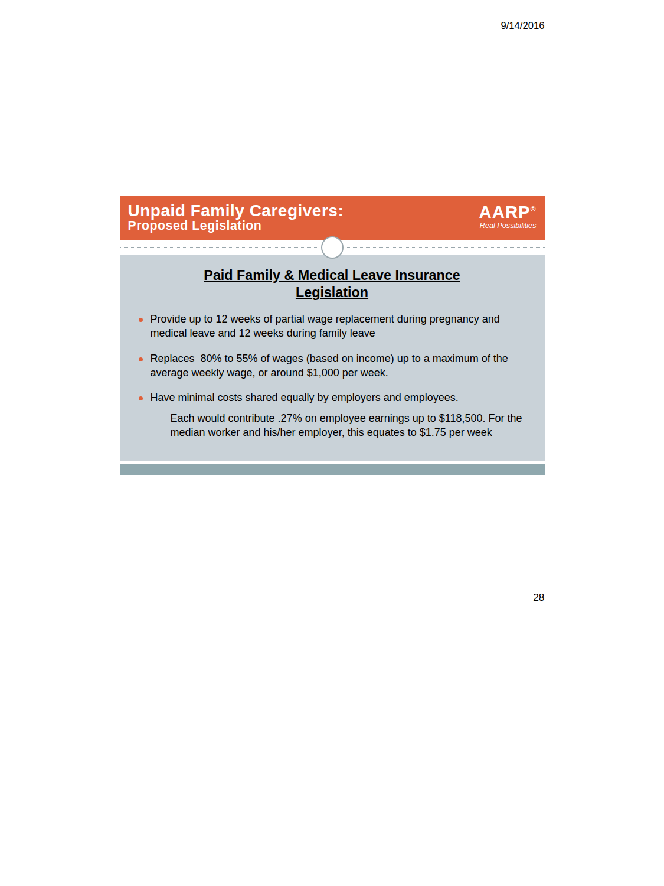9/14/2016
Unpaid Family Caregivers: Proposed Legislation
AARP®
Real Possibilities
Paid Family & Medical Leave Insurance
Legislation
Provide up to 12 weeks of partial wage replacement during pregnancy and medical leave and 12 weeks during family leave
Replaces 80% to 55% of wages (based on income) up to a maximum of the average weekly wage, or around $1,000 per week.
Have minimal costs shared equally by employers and employees.
Each would contribute .27% on employee earnings up to $118,500. For the median worker and his/her employer, this equates to $1.75 per week
28